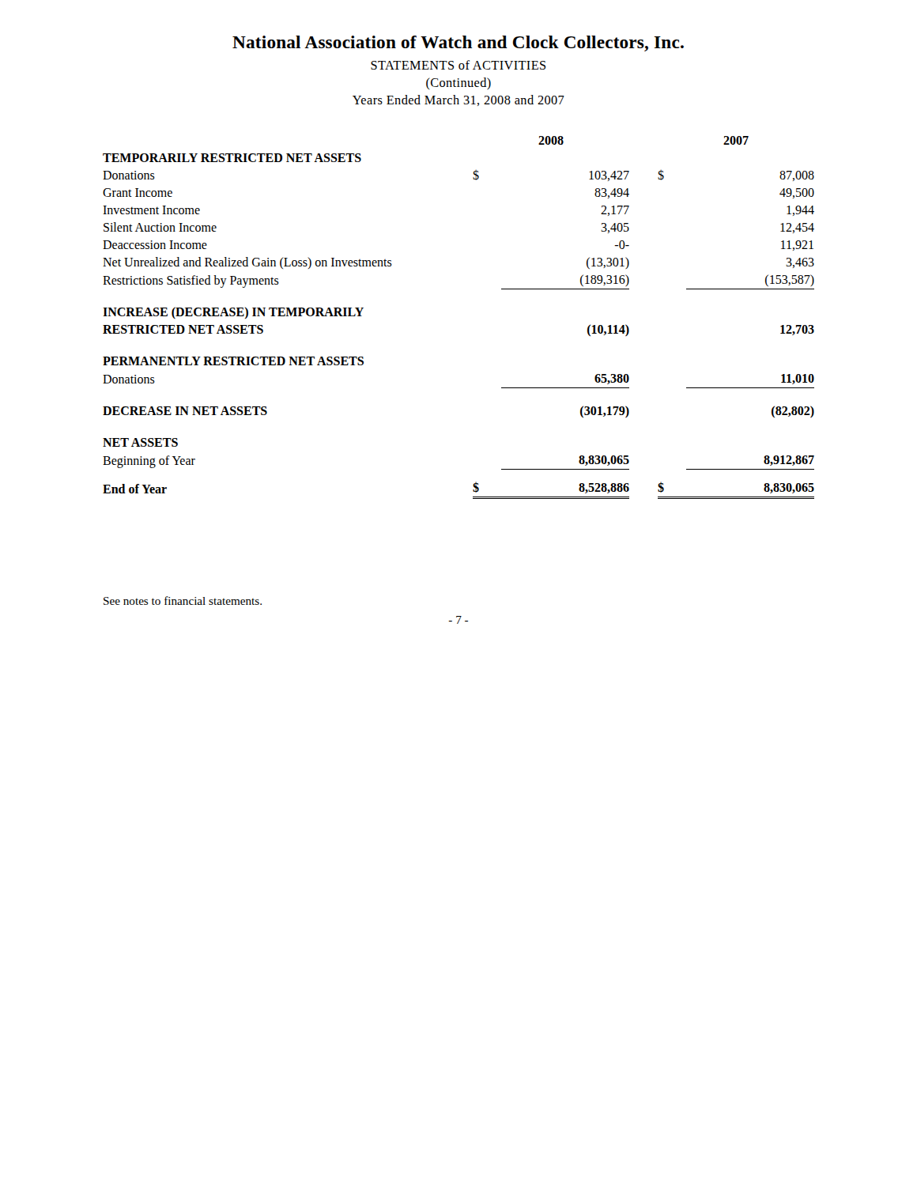National Association of Watch and Clock Collectors, Inc.
STATEMENTS of ACTIVITIES
(Continued)
Years Ended March 31, 2008 and 2007
| | 2008 | | 2007 |
| TEMPORARILY RESTRICTED NET ASSETS | | | | | |
| Donations | $ | 103,427 | | $ | 87,008 |
| Grant Income | | 83,494 | | | 49,500 |
| Investment Income | | 2,177 | | | 1,944 |
| Silent Auction Income | | 3,405 | | | 12,454 |
| Deaccession Income | | -0- | | | 11,921 |
| Net Unrealized and Realized Gain (Loss) on Investments | | (13,301) | | | 3,463 |
| Restrictions Satisfied by Payments | | (189,316) | | | (153,587) |
| INCREASE (DECREASE) in TEMPORARILY | | | | | |
| RESTRICTED NET ASSETS | | (10,114) | | | 12,703 |
| PERMANENTLY RESTRICTED NET ASSETS | | | | | |
| Donations | | 65,380 | | | 11,010 |
| DECREASE in NET ASSETS | | (301,179) | | | (82,802) |
| NET ASSETS | | | | | |
| Beginning of Year | | 8,830,065 | | | 8,912,867 |
| End of Year | $ | 8,528,886 | | $ | 8,830,065 |
See notes to financial statements.
- 7 -